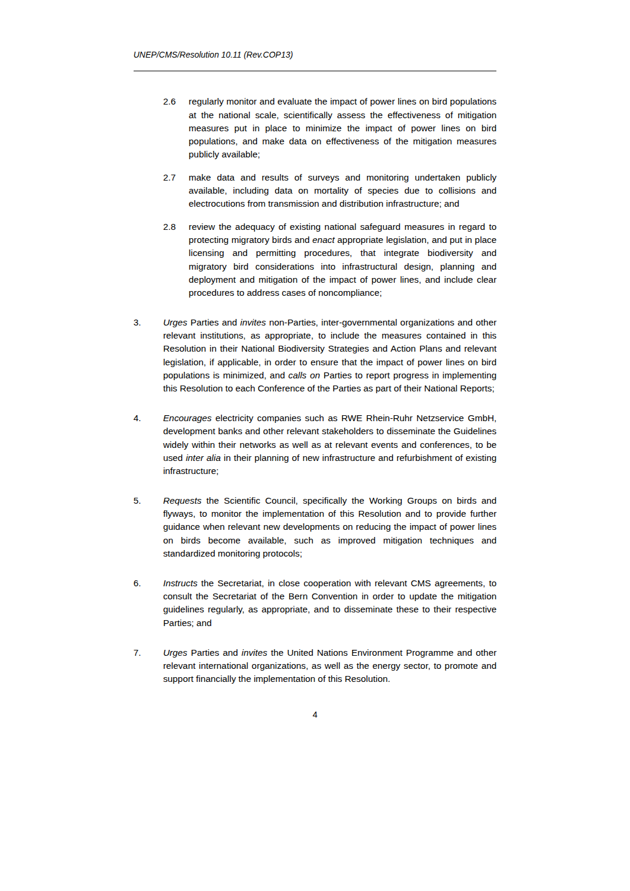UNEP/CMS/Resolution 10.11 (Rev.COP13)
2.6
regularly monitor and evaluate the impact of power lines on bird populations at the national scale, scientifically assess the effectiveness of mitigation measures put in place to minimize the impact of power lines on bird populations, and make data on effectiveness of the mitigation measures publicly available;
2.7
make data and results of surveys and monitoring undertaken publicly available, including data on mortality of species due to collisions and electrocutions from transmission and distribution infrastructure; and
2.8
review the adequacy of existing national safeguard measures in regard to protecting migratory birds and enact appropriate legislation, and put in place licensing and permitting procedures, that integrate biodiversity and migratory bird considerations into infrastructural design, planning and deployment and mitigation of the impact of power lines, and include clear procedures to address cases of noncompliance;
3.
Urges Parties and invites non-Parties, inter-governmental organizations and other relevant institutions, as appropriate, to include the measures contained in this Resolution in their National Biodiversity Strategies and Action Plans and relevant legislation, if applicable, in order to ensure that the impact of power lines on bird populations is minimized, and calls on Parties to report progress in implementing this Resolution to each Conference of the Parties as part of their National Reports;
4.
Encourages electricity companies such as RWE Rhein-Ruhr Netzservice GmbH, development banks and other relevant stakeholders to disseminate the Guidelines widely within their networks as well as at relevant events and conferences, to be used inter alia in their planning of new infrastructure and refurbishment of existing infrastructure;
5.
Requests the Scientific Council, specifically the Working Groups on birds and flyways, to monitor the implementation of this Resolution and to provide further guidance when relevant new developments on reducing the impact of power lines on birds become available, such as improved mitigation techniques and standardized monitoring protocols;
6.
Instructs the Secretariat, in close cooperation with relevant CMS agreements, to consult the Secretariat of the Bern Convention in order to update the mitigation guidelines regularly, as appropriate, and to disseminate these to their respective Parties; and
7.
Urges Parties and invites the United Nations Environment Programme and other relevant international organizations, as well as the energy sector, to promote and support financially the implementation of this Resolution.
4